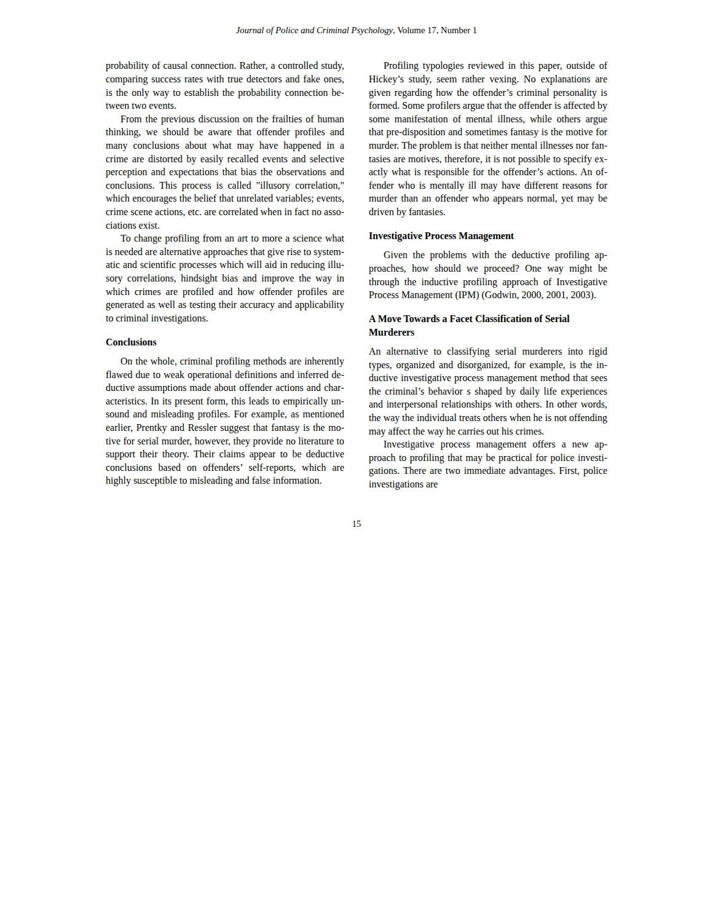Journal of Police and Criminal Psychology, Volume 17, Number 1
probability of causal connection. Rather, a controlled study, comparing success rates with true detectors and fake ones, is the only way to establish the probability connection between two events.
From the previous discussion on the frailties of human thinking, we should be aware that offender profiles and many conclusions about what may have happened in a crime are distorted by easily recalled events and selective perception and expectations that bias the observations and conclusions. This process is called "illusory correlation," which encourages the belief that unrelated variables; events, crime scene actions, etc. are correlated when in fact no associations exist.
To change profiling from an art to more a science what is needed are alternative approaches that give rise to systematic and scientific processes which will aid in reducing illusory correlations, hindsight bias and improve the way in which crimes are profiled and how offender profiles are generated as well as testing their accuracy and applicability to criminal investigations.
Conclusions
On the whole, criminal profiling methods are inherently flawed due to weak operational definitions and inferred deductive assumptions made about offender actions and characteristics. In its present form, this leads to empirically unsound and misleading profiles. For example, as mentioned earlier, Prentky and Ressler suggest that fantasy is the motive for serial murder, however, they provide no literature to support their theory. Their claims appear to be deductive conclusions based on offenders’ self-reports, which are highly susceptible to misleading and false information.
Profiling typologies reviewed in this paper, outside of Hickey’s study, seem rather vexing. No explanations are given regarding how the offender’s criminal personality is formed. Some profilers argue that the offender is affected by some manifestation of mental illness, while others argue that pre-disposition and sometimes fantasy is the motive for murder. The problem is that neither mental illnesses nor fantasies are motives, therefore, it is not possible to specify exactly what is responsible for the offender’s actions. An offender who is mentally ill may have different reasons for murder than an offender who appears normal, yet may be driven by fantasies.
Investigative Process Management
Given the problems with the deductive profiling approaches, how should we proceed? One way might be through the inductive profiling approach of Investigative Process Management (IPM) (Godwin, 2000, 2001, 2003).
A Move Towards a Facet Classification of Serial Murderers
An alternative to classifying serial murderers into rigid types, organized and disorganized, for example, is the inductive investigative process management method that sees the criminal’s behavior s shaped by daily life experiences and interpersonal relationships with others. In other words, the way the individual treats others when he is not offending may affect the way he carries out his crimes.
Investigative process management offers a new approach to profiling that may be practical for police investigations. There are two immediate advantages. First, police investigations are
15